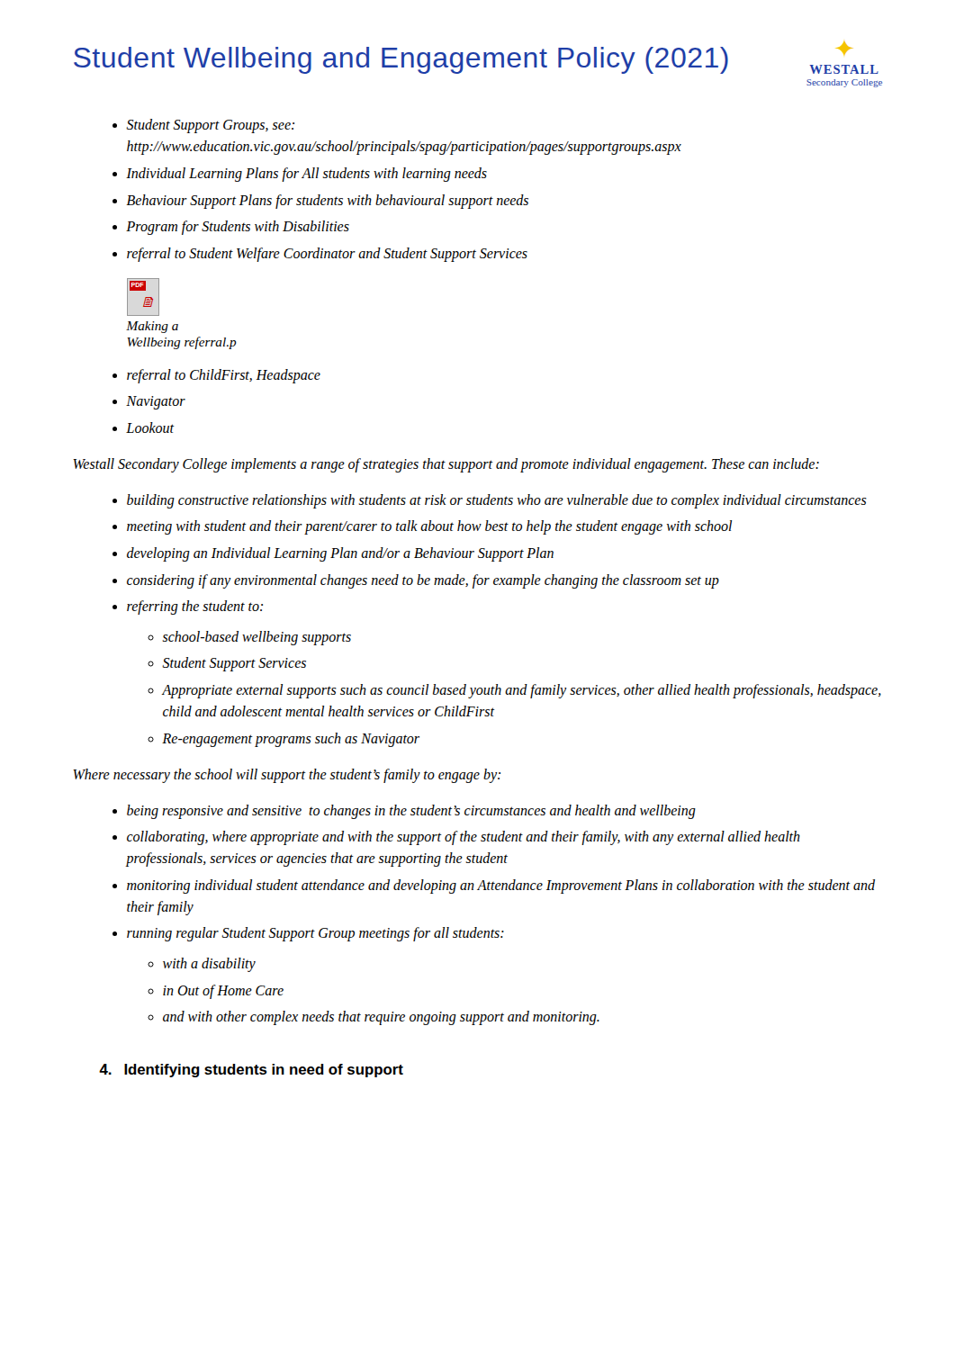Student Wellbeing and Engagement Policy (2021)
✦ WESTALL Secondary College
Student Support Groups, see:
http://www.education.vic.gov.au/school/principals/spag/participation/pages/supportgroups.aspx
Individual Learning Plans for All students with learning needs
Behaviour Support Plans for students with behavioural support needs
Program for Students with Disabilities
referral to Student Welfare Coordinator and Student Support Services
Making a
Wellbeing referral.p
referral to ChildFirst, Headspace
Navigator
Lookout
Westall Secondary College implements a range of strategies that support and promote individual engagement. These can include:
building constructive relationships with students at risk or students who are vulnerable due to complex individual circumstances
meeting with student and their parent/carer to talk about how best to help the student engage with school
developing an Individual Learning Plan and/or a Behaviour Support Plan
considering if any environmental changes need to be made, for example changing the classroom set up
referring the student to:
school-based wellbeing supports
Student Support Services
Appropriate external supports such as council based youth and family services, other allied health professionals, headspace, child and adolescent mental health services or ChildFirst
Re-engagement programs such as Navigator
Where necessary the school will support the student’s family to engage by:
being responsive and sensitive to changes in the student’s circumstances and health and wellbeing
collaborating, where appropriate and with the support of the student and their family, with any external allied health professionals, services or agencies that are supporting the student
monitoring individual student attendance and developing an Attendance Improvement Plans in collaboration with the student and their family
running regular Student Support Group meetings for all students:
with a disability
in Out of Home Care
and with other complex needs that require ongoing support and monitoring.
4. Identifying students in need of support